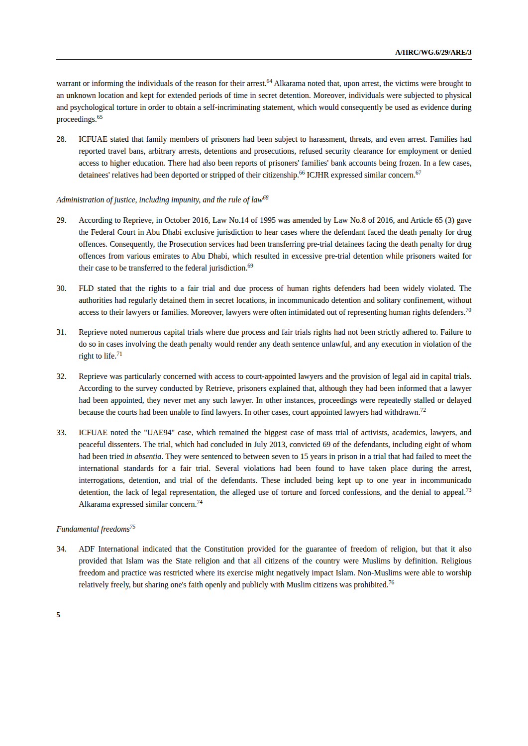A/HRC/WG.6/29/ARE/3
warrant or informing the individuals of the reason for their arrest.64 Alkarama noted that, upon arrest, the victims were brought to an unknown location and kept for extended periods of time in secret detention. Moreover, individuals were subjected to physical and psychological torture in order to obtain a self-incriminating statement, which would consequently be used as evidence during proceedings.65
28.
ICFUAE stated that family members of prisoners had been subject to harassment, threats, and even arrest. Families had reported travel bans, arbitrary arrests, detentions and prosecutions, refused security clearance for employment or denied access to higher education. There had also been reports of prisoners' families' bank accounts being frozen. In a few cases, detainees' relatives had been deported or stripped of their citizenship.66 ICJHR expressed similar concern.67
Administration of justice, including impunity, and the rule of law68
29.
According to Reprieve, in October 2016, Law No.14 of 1995 was amended by Law No.8 of 2016, and Article 65 (3) gave the Federal Court in Abu Dhabi exclusive jurisdiction to hear cases where the defendant faced the death penalty for drug offences. Consequently, the Prosecution services had been transferring pre-trial detainees facing the death penalty for drug offences from various emirates to Abu Dhabi, which resulted in excessive pre-trial detention while prisoners waited for their case to be transferred to the federal jurisdiction.69
30.
FLD stated that the rights to a fair trial and due process of human rights defenders had been widely violated. The authorities had regularly detained them in secret locations, in incommunicado detention and solitary confinement, without access to their lawyers or families. Moreover, lawyers were often intimidated out of representing human rights defenders.70
31.
Reprieve noted numerous capital trials where due process and fair trials rights had not been strictly adhered to. Failure to do so in cases involving the death penalty would render any death sentence unlawful, and any execution in violation of the right to life.71
32.
Reprieve was particularly concerned with access to court-appointed lawyers and the provision of legal aid in capital trials. According to the survey conducted by Retrieve, prisoners explained that, although they had been informed that a lawyer had been appointed, they never met any such lawyer. In other instances, proceedings were repeatedly stalled or delayed because the courts had been unable to find lawyers. In other cases, court appointed lawyers had withdrawn.72
33.
ICFUAE noted the "UAE94" case, which remained the biggest case of mass trial of activists, academics, lawyers, and peaceful dissenters. The trial, which had concluded in July 2013, convicted 69 of the defendants, including eight of whom had been tried in absentia. They were sentenced to between seven to 15 years in prison in a trial that had failed to meet the international standards for a fair trial. Several violations had been found to have taken place during the arrest, interrogations, detention, and trial of the defendants. These included being kept up to one year in incommunicado detention, the lack of legal representation, the alleged use of torture and forced confessions, and the denial to appeal.73 Alkarama expressed similar concern.74
Fundamental freedoms75
34.
ADF International indicated that the Constitution provided for the guarantee of freedom of religion, but that it also provided that Islam was the State religion and that all citizens of the country were Muslims by definition. Religious freedom and practice was restricted where its exercise might negatively impact Islam. Non-Muslims were able to worship relatively freely, but sharing one's faith openly and publicly with Muslim citizens was prohibited.76
5